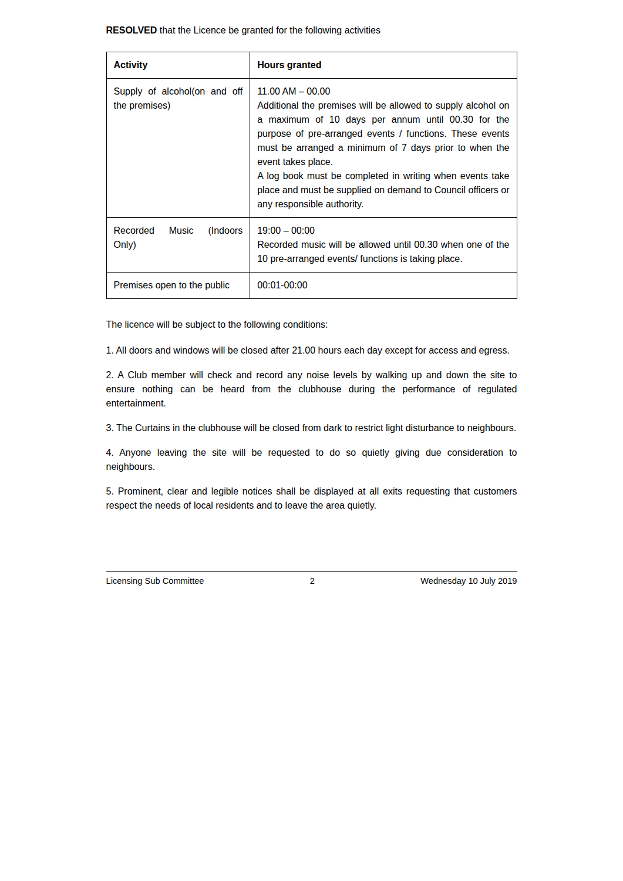RESOLVED that the Licence be granted for the following activities
| Activity | Hours granted |
| --- | --- |
| Supply of alcohol(on and off the premises) | 11.00 AM – 00.00 Additional the premises will be allowed to supply alcohol on a maximum of 10 days per annum until 00.30 for the purpose of pre-arranged events / functions. These events must be arranged a minimum of 7 days prior to when the event takes place. A log book must be completed in writing when events take place and must be supplied on demand to Council officers or any responsible authority. |
| Recorded Music (Indoors Only) | 19:00 – 00:00 Recorded music will be allowed until 00.30 when one of the 10 pre-arranged events/ functions is taking place. |
| Premises open to the public | 00:01-00:00 |
The licence will be subject to the following conditions:
All doors and windows will be closed after 21.00 hours each day except for access and egress.
A Club member will check and record any noise levels by walking up and down the site to ensure nothing can be heard from the clubhouse during the performance of regulated entertainment.
The Curtains in the clubhouse will be closed from dark to restrict light disturbance to neighbours.
Anyone leaving the site will be requested to do so quietly giving due consideration to neighbours.
Prominent, clear and legible notices shall be displayed at all exits requesting that customers respect the needs of local residents and to leave the area quietly.
Licensing Sub Committee 2 Wednesday 10 July 2019